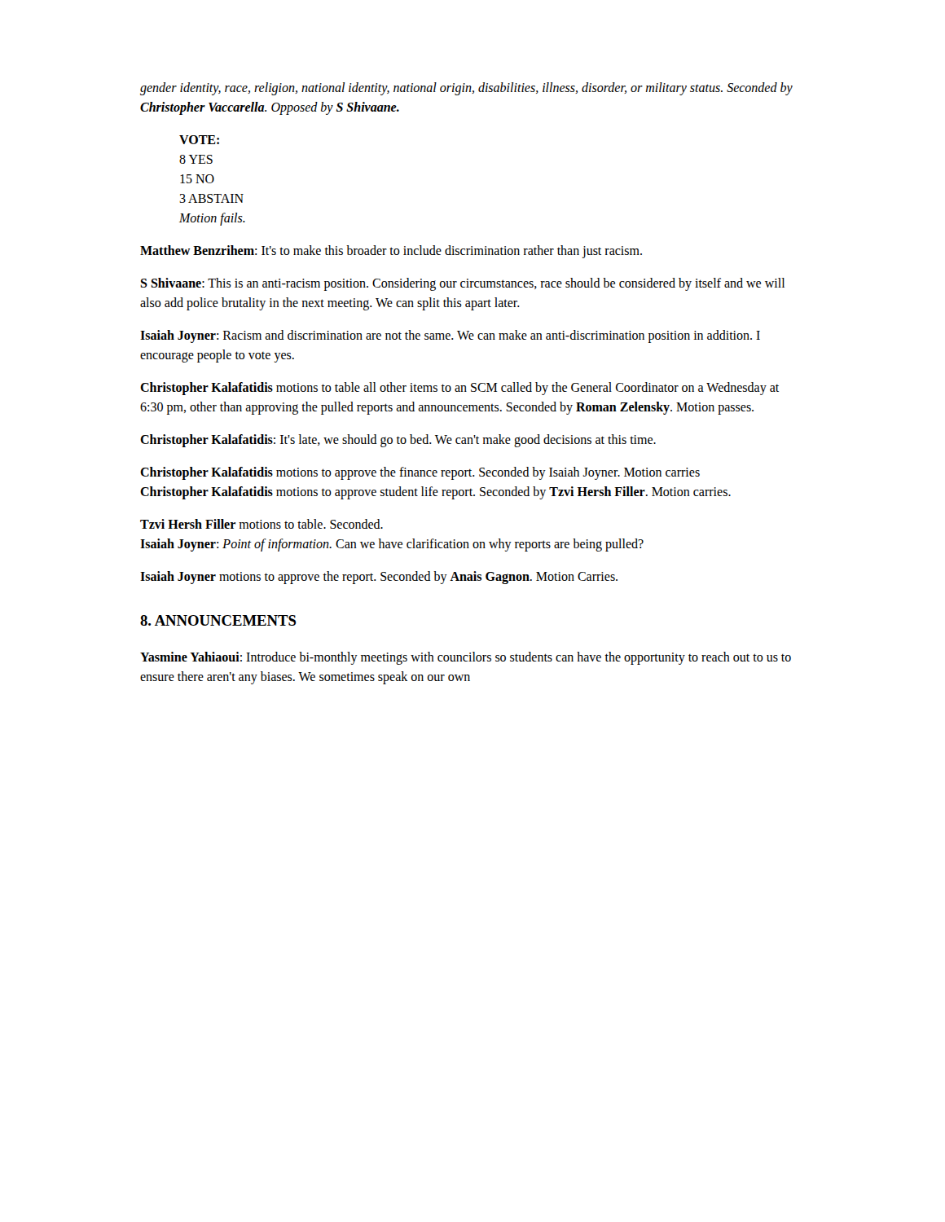gender identity, race, religion, national identity, national origin, disabilities, illness, disorder, or military status. Seconded by Christopher Vaccarella. Opposed by S Shivaane.
VOTE:
8 YES
15 NO
3 ABSTAIN
Motion fails.
Matthew Benzrihem: It's to make this broader to include discrimination rather than just racism.
S Shivaane: This is an anti-racism position. Considering our circumstances, race should be considered by itself and we will also add police brutality in the next meeting. We can split this apart later.
Isaiah Joyner: Racism and discrimination are not the same. We can make an anti-discrimination position in addition. I encourage people to vote yes.
Christopher Kalafatidis motions to table all other items to an SCM called by the General Coordinator on a Wednesday at 6:30 pm, other than approving the pulled reports and announcements. Seconded by Roman Zelensky. Motion passes.
Christopher Kalafatidis: It's late, we should go to bed. We can't make good decisions at this time.
Christopher Kalafatidis motions to approve the finance report. Seconded by Isaiah Joyner. Motion carries
Christopher Kalafatidis motions to approve student life report. Seconded by Tzvi Hersh Filler. Motion carries.
Tzvi Hersh Filler motions to table. Seconded.
Isaiah Joyner: Point of information. Can we have clarification on why reports are being pulled?
Isaiah Joyner motions to approve the report. Seconded by Anais Gagnon. Motion Carries.
8. ANNOUNCEMENTS
Yasmine Yahiaoui: Introduce bi-monthly meetings with councilors so students can have the opportunity to reach out to us to ensure there aren't any biases. We sometimes speak on our own